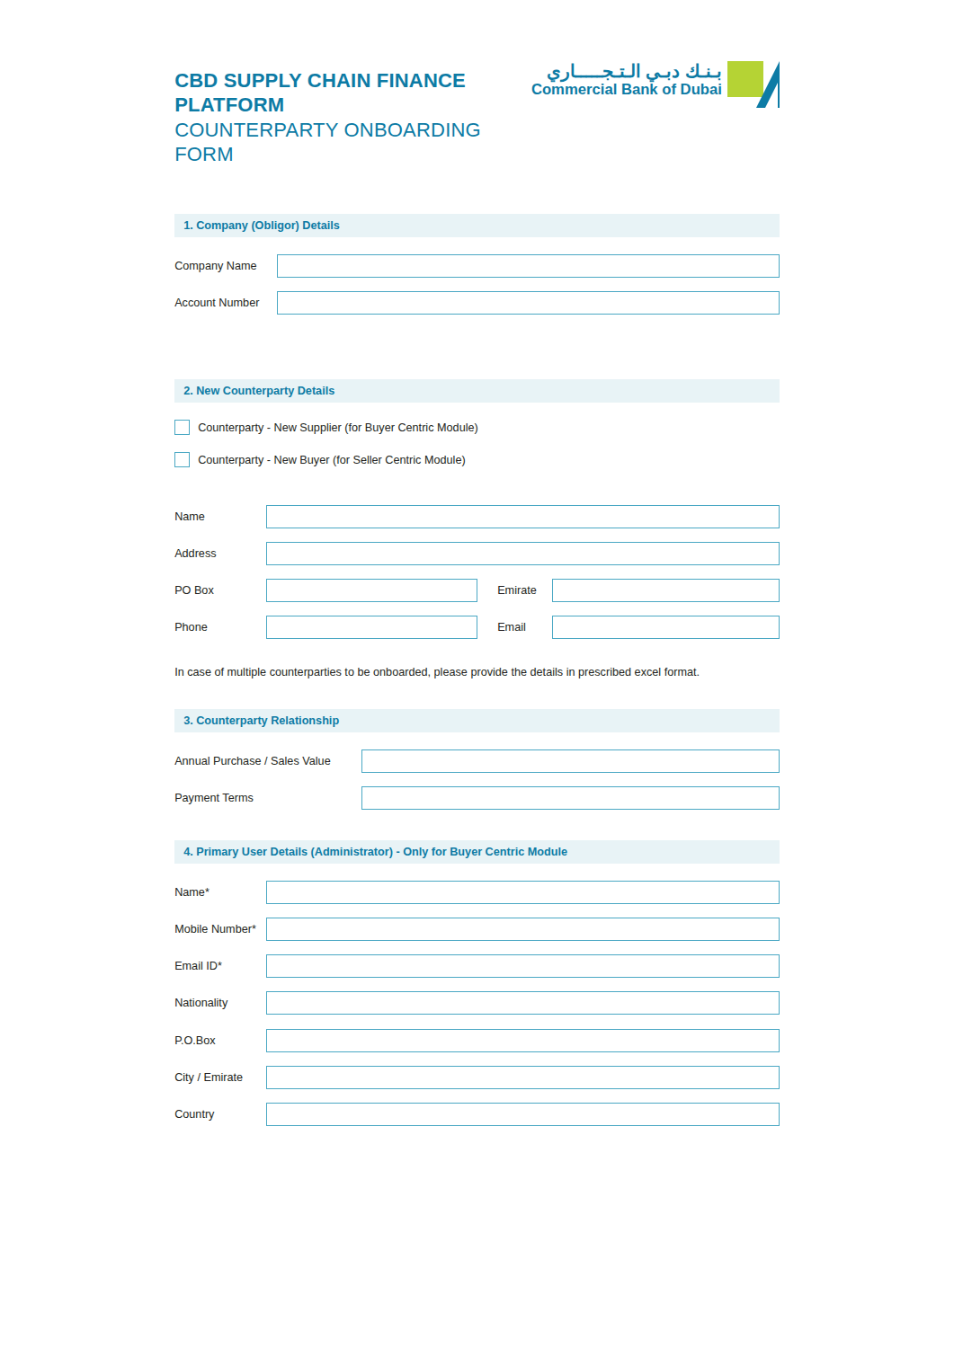CBD SUPPLY CHAIN FINANCE PLATFORM
COUNTERPARTY ONBOARDING FORM
بـنـك دبـي الـتـجـــــاري
Commercial Bank of Dubai
1. Company (Obligor) Details
Company Name
Account Number
2. New Counterparty Details
Counterparty - New Supplier (for Buyer Centric Module)
Counterparty - New Buyer (for Seller Centric Module)
Name
Address
PO Box
Emirate
Phone
Email
In case of multiple counterparties to be onboarded, please provide the details in prescribed excel format.
3. Counterparty Relationship
Annual Purchase / Sales Value
Payment Terms
4. Primary User Details (Administrator) - Only for Buyer Centric Module
Name*
Mobile Number*
Email ID*
Nationality
P.O.Box
City / Emirate
Country